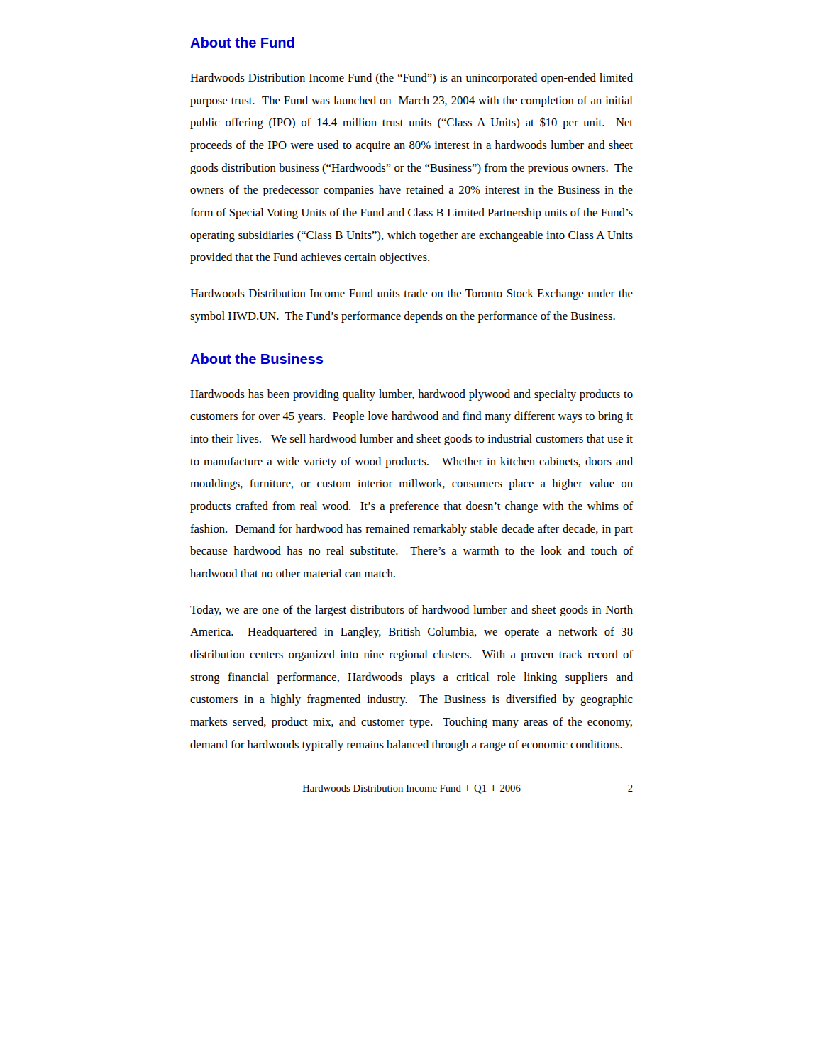About the Fund
Hardwoods Distribution Income Fund (the “Fund”) is an unincorporated open-ended limited purpose trust. The Fund was launched on March 23, 2004 with the completion of an initial public offering (IPO) of 14.4 million trust units (“Class A Units) at $10 per unit. Net proceeds of the IPO were used to acquire an 80% interest in a hardwoods lumber and sheet goods distribution business (“Hardwoods” or the “Business”) from the previous owners. The owners of the predecessor companies have retained a 20% interest in the Business in the form of Special Voting Units of the Fund and Class B Limited Partnership units of the Fund’s operating subsidiaries (“Class B Units”), which together are exchangeable into Class A Units provided that the Fund achieves certain objectives.
Hardwoods Distribution Income Fund units trade on the Toronto Stock Exchange under the symbol HWD.UN. The Fund’s performance depends on the performance of the Business.
About the Business
Hardwoods has been providing quality lumber, hardwood plywood and specialty products to customers for over 45 years. People love hardwood and find many different ways to bring it into their lives. We sell hardwood lumber and sheet goods to industrial customers that use it to manufacture a wide variety of wood products. Whether in kitchen cabinets, doors and mouldings, furniture, or custom interior millwork, consumers place a higher value on products crafted from real wood. It’s a preference that doesn’t change with the whims of fashion. Demand for hardwood has remained remarkably stable decade after decade, in part because hardwood has no real substitute. There’s a warmth to the look and touch of hardwood that no other material can match.
Today, we are one of the largest distributors of hardwood lumber and sheet goods in North America. Headquartered in Langley, British Columbia, we operate a network of 38 distribution centers organized into nine regional clusters. With a proven track record of strong financial performance, Hardwoods plays a critical role linking suppliers and customers in a highly fragmented industry. The Business is diversified by geographic markets served, product mix, and customer type. Touching many areas of the economy, demand for hardwoods typically remains balanced through a range of economic conditions.
Hardwoods Distribution Income Fund l Q1 l 2006 2